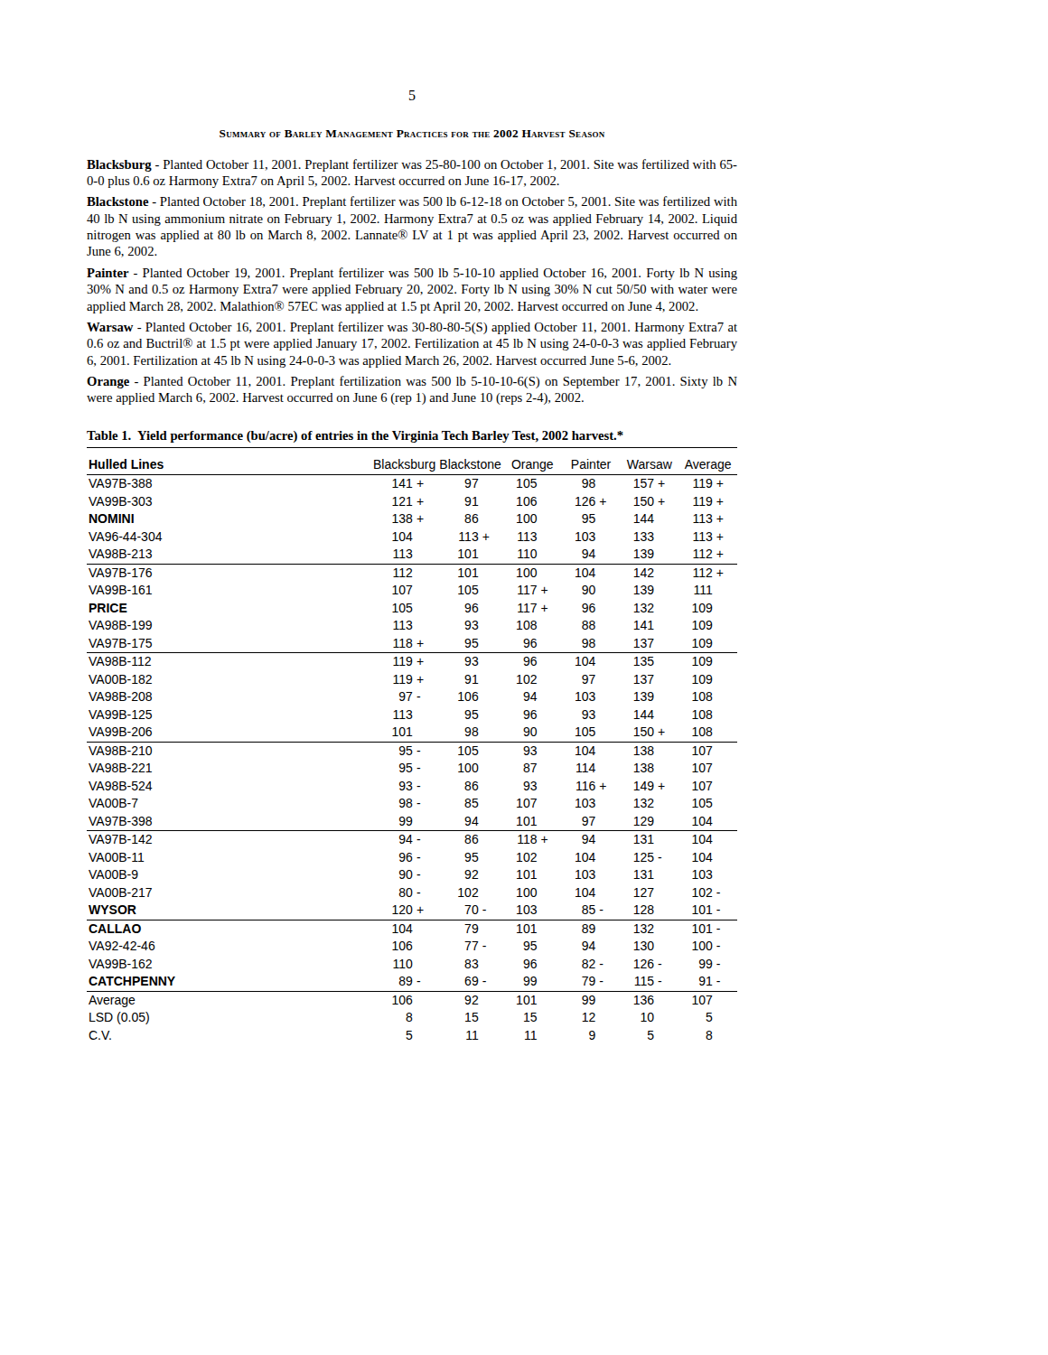5
Summary of Barley Management Practices for the 2002 Harvest Season
Blacksburg - Planted October 11, 2001. Preplant fertilizer was 25-80-100 on October 1, 2001. Site was fertilized with 65-0-0 plus 0.6 oz Harmony Extra7 on April 5, 2002. Harvest occurred on June 16-17, 2002.
Blackstone - Planted October 18, 2001. Preplant fertilizer was 500 lb 6-12-18 on October 5, 2001. Site was fertilized with 40 lb N using ammonium nitrate on February 1, 2002. Harmony Extra7 at 0.5 oz was applied February 14, 2002. Liquid nitrogen was applied at 80 lb on March 8, 2002. Lannate® LV at 1 pt was applied April 23, 2002. Harvest occurred on June 6, 2002.
Painter - Planted October 19, 2001. Preplant fertilizer was 500 lb 5-10-10 applied October 16, 2001. Forty lb N using 30% N and 0.5 oz Harmony Extra7 were applied February 20, 2002. Forty lb N using 30% N cut 50/50 with water were applied March 28, 2002. Malathion® 57EC was applied at 1.5 pt April 20, 2002. Harvest occurred on June 4, 2002.
Warsaw - Planted October 16, 2001. Preplant fertilizer was 30-80-80-5(S) applied October 11, 2001. Harmony Extra7 at 0.6 oz and Buctril® at 1.5 pt were applied January 17, 2002. Fertilization at 45 lb N using 24-0-0-3 was applied February 6, 2001. Fertilization at 45 lb N using 24-0-0-3 was applied March 26, 2002. Harvest occurred June 5-6, 2002.
Orange - Planted October 11, 2001. Preplant fertilization was 500 lb 5-10-10-6(S) on September 17, 2001. Sixty lb N were applied March 6, 2002. Harvest occurred on June 6 (rep 1) and June 10 (reps 2-4), 2002.
Table 1. Yield performance (bu/acre) of entries in the Virginia Tech Barley Test, 2002 harvest.*
| Hulled Lines | Blacksburg | Blackstone | Orange | Painter | Warsaw | Average |
| --- | --- | --- | --- | --- | --- | --- |
| VA97B-388 | 141 | + | 97 | | 105 | | 98 | | 157 | + | 119 | + |
| VA99B-303 | 121 | + | 91 | | 106 | | 126 | + | 150 | + | 119 | + |
| NOMINI | 138 | + | 86 | | 100 | | 95 | | 144 | | 113 | + |
| VA96-44-304 | 104 | | 113 | + | 113 | | 103 | | 133 | | 113 | + |
| VA98B-213 | 113 | | 101 | | 110 | | 94 | | 139 | | 112 | + |
| VA97B-176 | 112 | | 101 | | 100 | | 104 | | 142 | | 112 | + |
| VA99B-161 | 107 | | 105 | | 117 | + | 90 | | 139 | | 111 | |
| PRICE | 105 | | 96 | | 117 | + | 96 | | 132 | | 109 | |
| VA98B-199 | 113 | | 93 | | 108 | | 88 | | 141 | | 109 | |
| VA97B-175 | 118 | + | 95 | | 96 | | 98 | | 137 | | 109 | |
| VA98B-112 | 119 | + | 93 | | 96 | | 104 | | 135 | | 109 | |
| VA00B-182 | 119 | + | 91 | | 102 | | 97 | | 137 | | 109 | |
| VA98B-208 | 97 | - | 106 | | 94 | | 103 | | 139 | | 108 | |
| VA99B-125 | 113 | | 95 | | 96 | | 93 | | 144 | | 108 | |
| VA99B-206 | 101 | | 98 | | 90 | | 105 | | 150 | + | 108 | |
| VA98B-210 | 95 | - | 105 | | 93 | | 104 | | 138 | | 107 | |
| VA98B-221 | 95 | - | 100 | | 87 | | 114 | | 138 | | 107 | |
| VA98B-524 | 93 | - | 86 | | 93 | | 116 | + | 149 | + | 107 | |
| VA00B-7 | 98 | - | 85 | | 107 | | 103 | | 132 | | 105 | |
| VA97B-398 | 99 | | 94 | | 101 | | 97 | | 129 | | 104 | |
| VA97B-142 | 94 | - | 86 | | 118 | + | 94 | | 131 | | 104 | |
| VA00B-11 | 96 | - | 95 | | 102 | | 104 | | 125 | - | 104 | |
| VA00B-9 | 90 | - | 92 | | 101 | | 103 | | 131 | | 103 | |
| VA00B-217 | 80 | - | 102 | | 100 | | 104 | | 127 | | 102 | - |
| WYSOR | 120 | + | 70 | - | 103 | | 85 | - | 128 | | 101 | - |
| CALLAO | 104 | | 79 | | 101 | | 89 | | 132 | | 101 | - |
| VA92-42-46 | 106 | | 77 | - | 95 | | 94 | | 130 | | 100 | - |
| VA99B-162 | 110 | | 83 | | 96 | | 82 | - | 126 | - | 99 | - |
| CATCHPENNY | 89 | - | 69 | - | 99 | | 79 | - | 115 | - | 91 | - |
| Average | 106 | | 92 | | 101 | | 99 | | 136 | | 107 | |
| LSD (0.05) | 8 | | 15 | | 15 | | 12 | | 10 | | 5 | |
| C.V. | 5 | | 11 | | 11 | | 9 | | 5 | | 8 | |